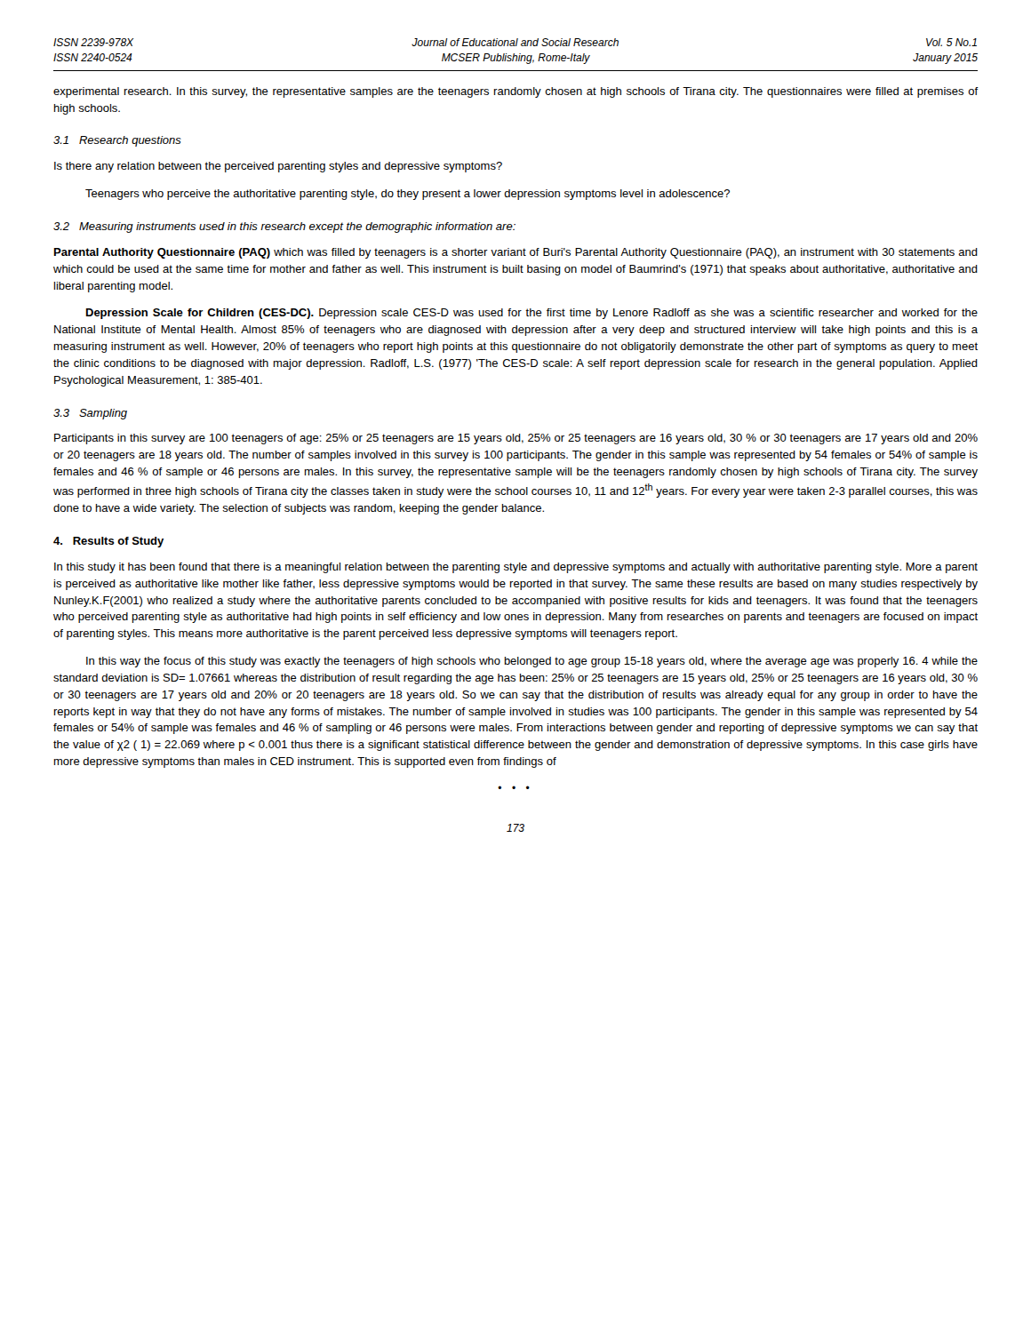| ISSN 2239-978X ISSN 2240-0524 | Journal of Educational and Social Research MCSER Publishing, Rome-Italy | Vol. 5 No.1 January 2015 |
experimental research. In this survey, the representative samples are the teenagers randomly chosen at high schools of Tirana city. The questionnaires were filled at premises of high schools.
3.1 Research questions
Is there any relation between the perceived parenting styles and depressive symptoms?
Teenagers who perceive the authoritative parenting style, do they present a lower depression symptoms level in adolescence?
3.2 Measuring instruments used in this research except the demographic information are:
Parental Authority Questionnaire (PAQ) which was filled by teenagers is a shorter variant of Buri's Parental Authority Questionnaire (PAQ), an instrument with 30 statements and which could be used at the same time for mother and father as well. This instrument is built basing on model of Baumrind's (1971) that speaks about authoritative, authoritative and liberal parenting model.
Depression Scale for Children (CES-DC). Depression scale CES-D was used for the first time by Lenore Radloff as she was a scientific researcher and worked for the National Institute of Mental Health. Almost 85% of teenagers who are diagnosed with depression after a very deep and structured interview will take high points and this is a measuring instrument as well. However, 20% of teenagers who report high points at this questionnaire do not obligatorily demonstrate the other part of symptoms as query to meet the clinic conditions to be diagnosed with major depression. Radloff, L.S. (1977) 'The CES-D scale: A self report depression scale for research in the general population. Applied Psychological Measurement, 1: 385-401.
3.3 Sampling
Participants in this survey are 100 teenagers of age: 25% or 25 teenagers are 15 years old, 25% or 25 teenagers are 16 years old, 30 % or 30 teenagers are 17 years old and 20% or 20 teenagers are 18 years old. The number of samples involved in this survey is 100 participants. The gender in this sample was represented by 54 females or 54% of sample is females and 46 % of sample or 46 persons are males. In this survey, the representative sample will be the teenagers randomly chosen by high schools of Tirana city. The survey was performed in three high schools of Tirana city the classes taken in study were the school courses 10, 11 and 12th years. For every year were taken 2-3 parallel courses, this was done to have a wide variety. The selection of subjects was random, keeping the gender balance.
4. Results of Study
In this study it has been found that there is a meaningful relation between the parenting style and depressive symptoms and actually with authoritative parenting style. More a parent is perceived as authoritative like mother like father, less depressive symptoms would be reported in that survey. The same these results are based on many studies respectively by Nunley.K.F(2001) who realized a study where the authoritative parents concluded to be accompanied with positive results for kids and teenagers. It was found that the teenagers who perceived parenting style as authoritative had high points in self efficiency and low ones in depression. Many from researches on parents and teenagers are focused on impact of parenting styles. This means more authoritative is the parent perceived less depressive symptoms will teenagers report.
In this way the focus of this study was exactly the teenagers of high schools who belonged to age group 15-18 years old, where the average age was properly 16. 4 while the standard deviation is SD= 1.07661 whereas the distribution of result regarding the age has been: 25% or 25 teenagers are 15 years old, 25% or 25 teenagers are 16 years old, 30 % or 30 teenagers are 17 years old and 20% or 20 teenagers are 18 years old. So we can say that the distribution of results was already equal for any group in order to have the reports kept in way that they do not have any forms of mistakes. The number of sample involved in studies was 100 participants. The gender in this sample was represented by 54 females or 54% of sample was females and 46 % of sampling or 46 persons were males. From interactions between gender and reporting of depressive symptoms we can say that the value of χ2 ( 1) = 22.069 where p < 0.001 thus there is a significant statistical difference between the gender and demonstration of depressive symptoms. In this case girls have more depressive symptoms than males in CED instrument. This is supported even from findings of
• • •
173